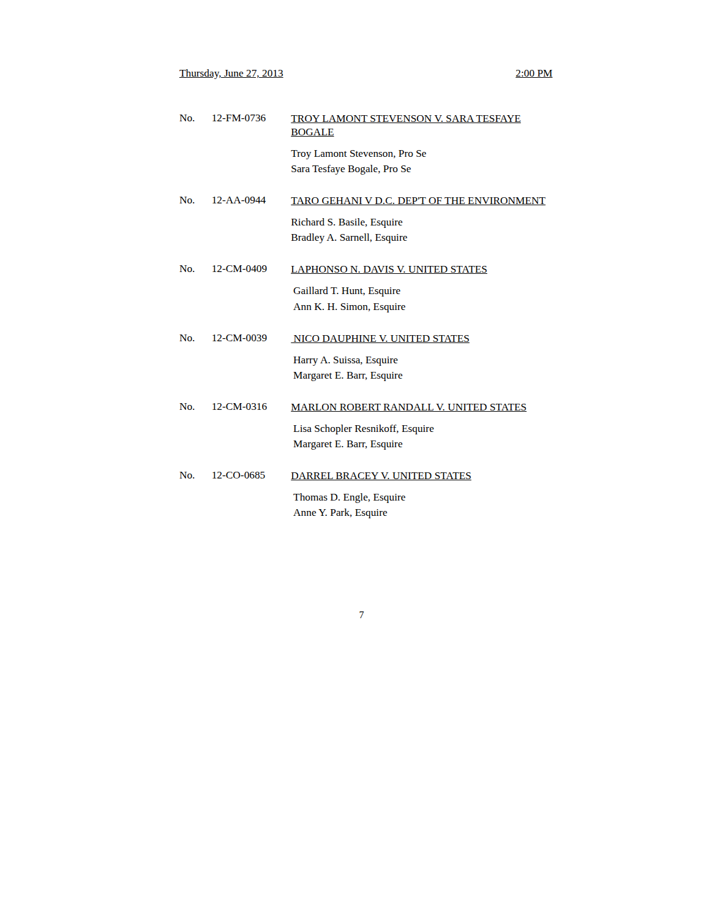Thursday, June 27, 2013 2:00 PM
| No. | 12-FM-0736 | Troy Lamont Stevenson v. Sara Tesfaye Bogale Troy Lamont Stevenson, Pro Se Sara Tesfaye Bogale, Pro Se |
| No. | 12-AA-0944 | Taro Gehani v D.C. Dep't of the Environment Richard S. Basile, Esquire Bradley A. Sarnell, Esquire |
| No. | 12-CM-0409 | Laphonso N. Davis v. United States Gaillard T. Hunt, Esquire Ann K. H. Simon, Esquire |
| No. | 12-CM-0039 | Nico Dauphine v. United States Harry A. Suissa, Esquire Margaret E. Barr, Esquire |
| No. | 12-CM-0316 | Marlon Robert Randall v. United States Lisa Schopler Resnikoff, Esquire Margaret E. Barr, Esquire |
| No. | 12-CO-0685 | Darrel Bracey v. United States Thomas D. Engle, Esquire Anne Y. Park, Esquire |
7